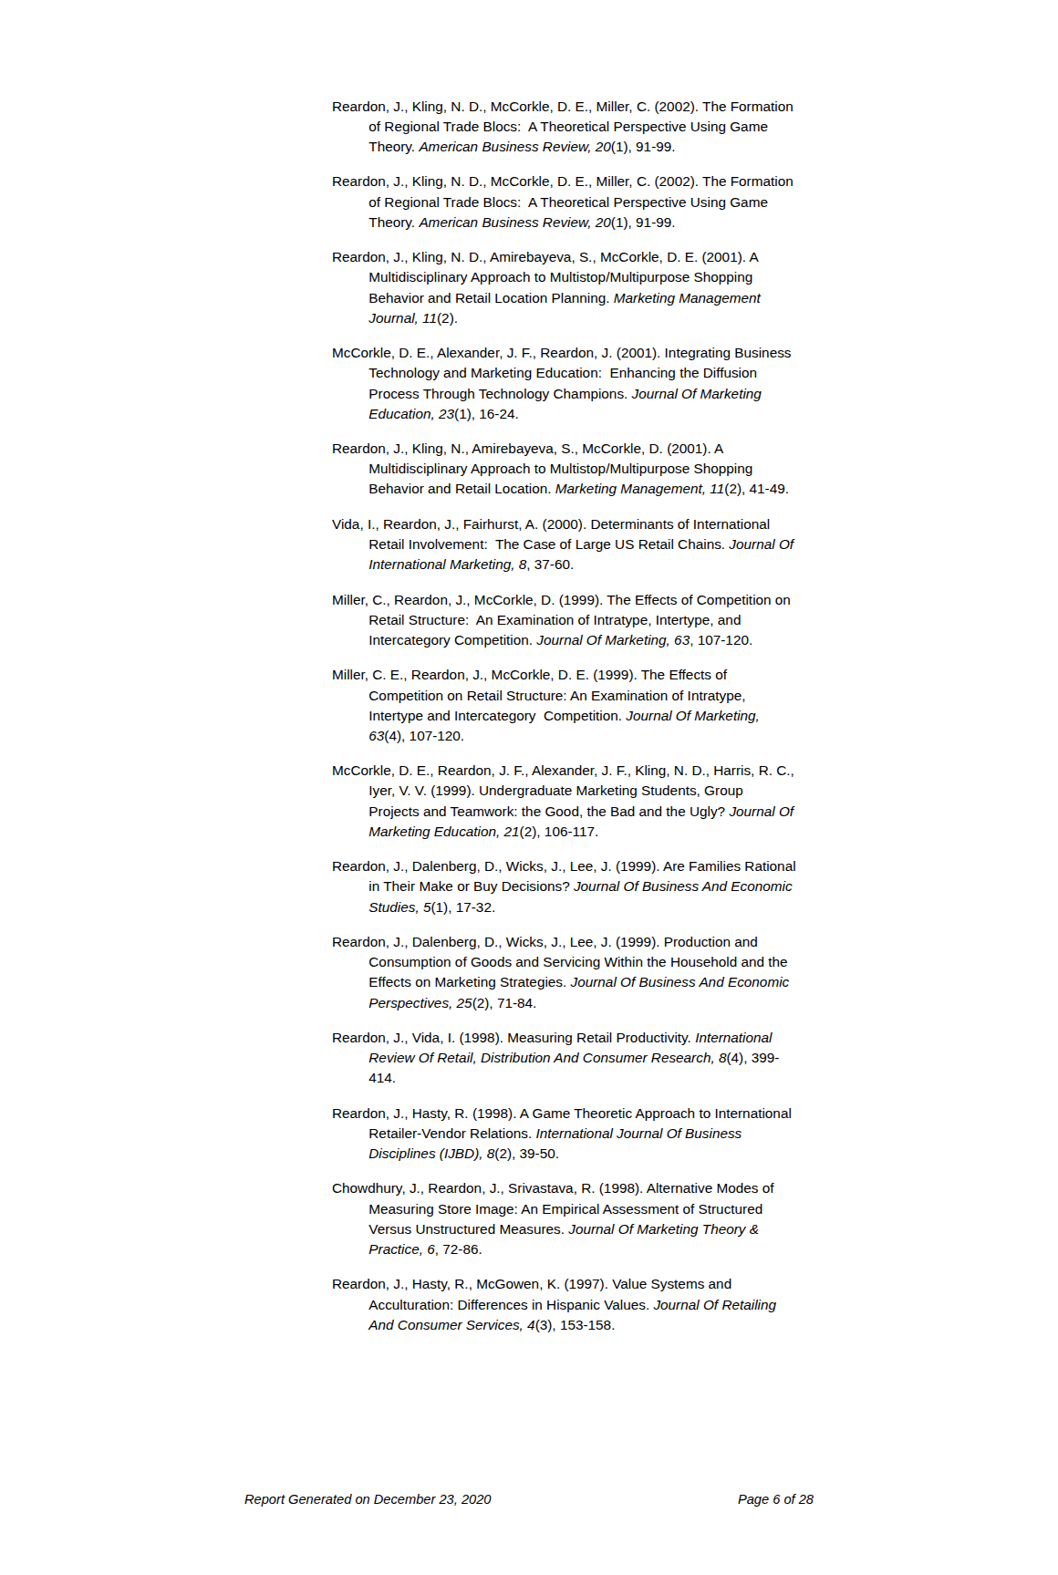Reardon, J., Kling, N. D., McCorkle, D. E., Miller, C. (2002). The Formation of Regional Trade Blocs: A Theoretical Perspective Using Game Theory. American Business Review, 20(1), 91-99.
Reardon, J., Kling, N. D., McCorkle, D. E., Miller, C. (2002). The Formation of Regional Trade Blocs: A Theoretical Perspective Using Game Theory. American Business Review, 20(1), 91-99.
Reardon, J., Kling, N. D., Amirebayeva, S., McCorkle, D. E. (2001). A Multidisciplinary Approach to Multistop/Multipurpose Shopping Behavior and Retail Location Planning. Marketing Management Journal, 11(2).
McCorkle, D. E., Alexander, J. F., Reardon, J. (2001). Integrating Business Technology and Marketing Education: Enhancing the Diffusion Process Through Technology Champions. Journal Of Marketing Education, 23(1), 16-24.
Reardon, J., Kling, N., Amirebayeva, S., McCorkle, D. (2001). A Multidisciplinary Approach to Multistop/Multipurpose Shopping Behavior and Retail Location. Marketing Management, 11(2), 41-49.
Vida, I., Reardon, J., Fairhurst, A. (2000). Determinants of International Retail Involvement: The Case of Large US Retail Chains. Journal Of International Marketing, 8, 37-60.
Miller, C., Reardon, J., McCorkle, D. (1999). The Effects of Competition on Retail Structure: An Examination of Intratype, Intertype, and Intercategory Competition. Journal Of Marketing, 63, 107-120.
Miller, C. E., Reardon, J., McCorkle, D. E. (1999). The Effects of Competition on Retail Structure: An Examination of Intratype, Intertype and Intercategory Competition. Journal Of Marketing, 63(4), 107-120.
McCorkle, D. E., Reardon, J. F., Alexander, J. F., Kling, N. D., Harris, R. C., Iyer, V. V. (1999). Undergraduate Marketing Students, Group Projects and Teamwork: the Good, the Bad and the Ugly? Journal Of Marketing Education, 21(2), 106-117.
Reardon, J., Dalenberg, D., Wicks, J., Lee, J. (1999). Are Families Rational in Their Make or Buy Decisions? Journal Of Business And Economic Studies, 5(1), 17-32.
Reardon, J., Dalenberg, D., Wicks, J., Lee, J. (1999). Production and Consumption of Goods and Servicing Within the Household and the Effects on Marketing Strategies. Journal Of Business And Economic Perspectives, 25(2), 71-84.
Reardon, J., Vida, I. (1998). Measuring Retail Productivity. International Review Of Retail, Distribution And Consumer Research, 8(4), 399-414.
Reardon, J., Hasty, R. (1998). A Game Theoretic Approach to International Retailer-Vendor Relations. International Journal Of Business Disciplines (IJBD), 8(2), 39-50.
Chowdhury, J., Reardon, J., Srivastava, R. (1998). Alternative Modes of Measuring Store Image: An Empirical Assessment of Structured Versus Unstructured Measures. Journal Of Marketing Theory & Practice, 6, 72-86.
Reardon, J., Hasty, R., McGowen, K. (1997). Value Systems and Acculturation: Differences in Hispanic Values. Journal Of Retailing And Consumer Services, 4(3), 153-158.
Report Generated on December 23, 2020 Page 6 of 28